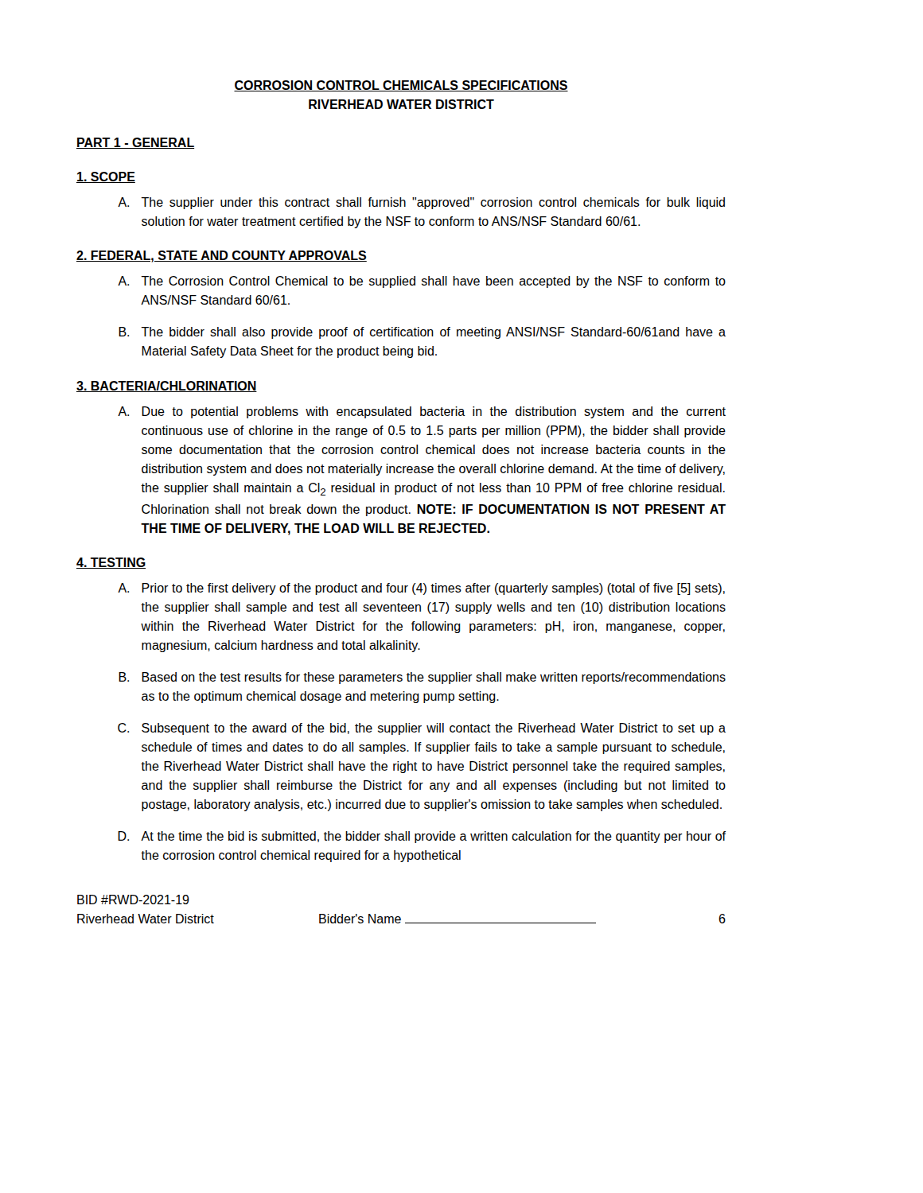CORROSION CONTROL CHEMICALS SPECIFICATIONS
RIVERHEAD WATER DISTRICT
PART 1 - GENERAL
1. SCOPE
The supplier under this contract shall furnish "approved" corrosion control chemicals for bulk liquid solution for water treatment certified by the NSF to conform to ANS/NSF Standard 60/61.
2. FEDERAL, STATE AND COUNTY APPROVALS
The Corrosion Control Chemical to be supplied shall have been accepted by the NSF to conform to ANS/NSF Standard 60/61.
The bidder shall also provide proof of certification of meeting ANSI/NSF Standard-60/61and have a Material Safety Data Sheet for the product being bid.
3. BACTERIA/CHLORINATION
Due to potential problems with encapsulated bacteria in the distribution system and the current continuous use of chlorine in the range of 0.5 to 1.5 parts per million (PPM), the bidder shall provide some documentation that the corrosion control chemical does not increase bacteria counts in the distribution system and does not materially increase the overall chlorine demand. At the time of delivery, the supplier shall maintain a Cl2 residual in product of not less than 10 PPM of free chlorine residual. Chlorination shall not break down the product. NOTE: IF DOCUMENTATION IS NOT PRESENT AT THE TIME OF DELIVERY, THE LOAD WILL BE REJECTED.
4. TESTING
Prior to the first delivery of the product and four (4) times after (quarterly samples) (total of five [5] sets), the supplier shall sample and test all seventeen (17) supply wells and ten (10) distribution locations within the Riverhead Water District for the following parameters: pH, iron, manganese, copper, magnesium, calcium hardness and total alkalinity.
Based on the test results for these parameters the supplier shall make written reports/recommendations as to the optimum chemical dosage and metering pump setting.
Subsequent to the award of the bid, the supplier will contact the Riverhead Water District to set up a schedule of times and dates to do all samples. If supplier fails to take a sample pursuant to schedule, the Riverhead Water District shall have the right to have District personnel take the required samples, and the supplier shall reimburse the District for any and all expenses (including but not limited to postage, laboratory analysis, etc.) incurred due to supplier's omission to take samples when scheduled.
At the time the bid is submitted, the bidder shall provide a written calculation for the quantity per hour of the corrosion control chemical required for a hypothetical
BID #RWD-2021-19
Riverhead Water District
Bidder's Name
6